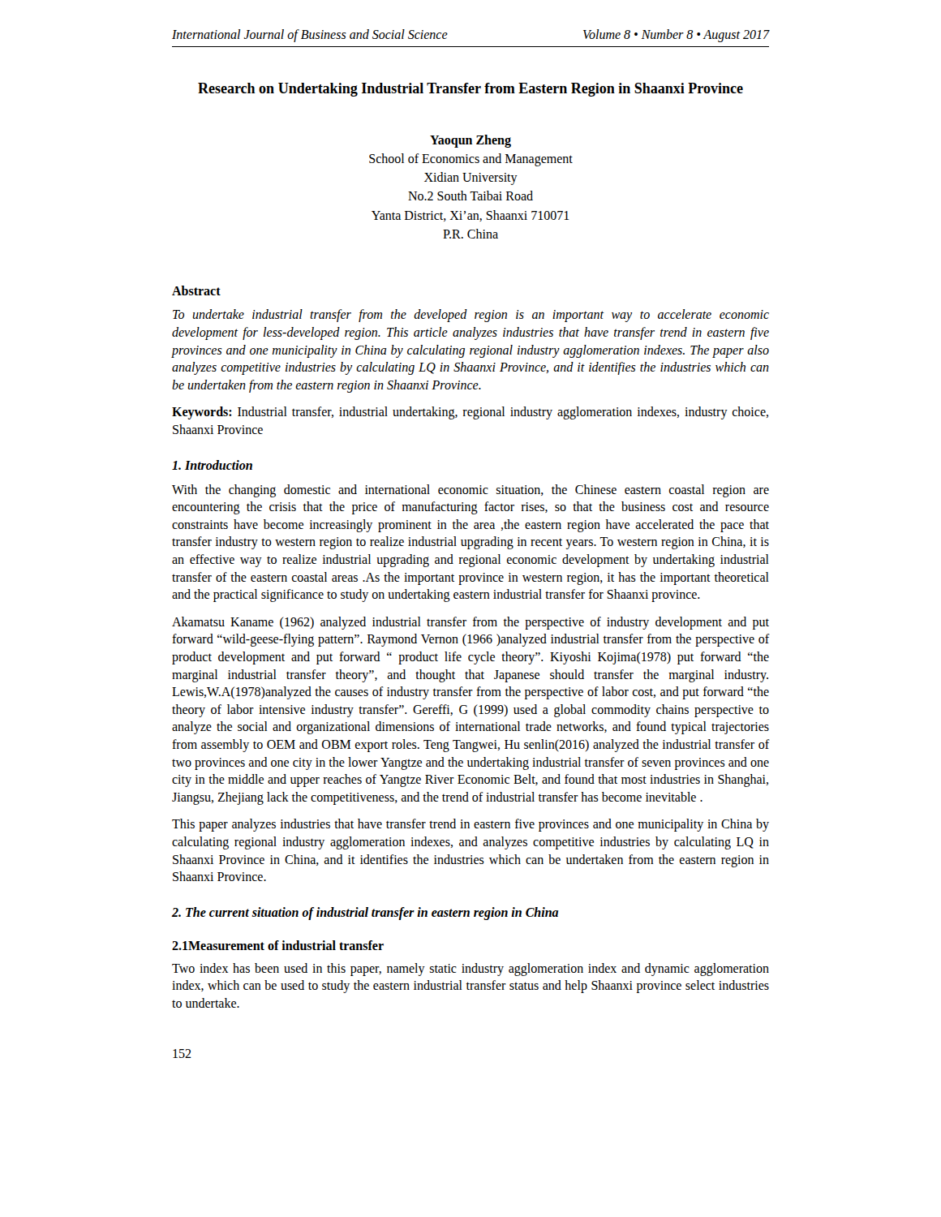International Journal of Business and Social Science Volume 8 • Number 8 • August 2017
Research on Undertaking Industrial Transfer from Eastern Region in Shaanxi Province
Yaoqun Zheng
School of Economics and Management
Xidian University
No.2 South Taibai Road
Yanta District, Xi’an, Shaanxi 710071
P.R. China
Abstract
To undertake industrial transfer from the developed region is an important way to accelerate economic development for less-developed region. This article analyzes industries that have transfer trend in eastern five provinces and one municipality in China by calculating regional industry agglomeration indexes. The paper also analyzes competitive industries by calculating LQ in Shaanxi Province, and it identifies the industries which can be undertaken from the eastern region in Shaanxi Province.
Keywords: Industrial transfer, industrial undertaking, regional industry agglomeration indexes, industry choice, Shaanxi Province
1. Introduction
With the changing domestic and international economic situation, the Chinese eastern coastal region are encountering the crisis that the price of manufacturing factor rises, so that the business cost and resource constraints have become increasingly prominent in the area ,the eastern region have accelerated the pace that transfer industry to western region to realize industrial upgrading in recent years. To western region in China, it is an effective way to realize industrial upgrading and regional economic development by undertaking industrial transfer of the eastern coastal areas .As the important province in western region, it has the important theoretical and the practical significance to study on undertaking eastern industrial transfer for Shaanxi province.
Akamatsu Kaname (1962) analyzed industrial transfer from the perspective of industry development and put forward “wild-geese-flying pattern”. Raymond Vernon (1966 )analyzed industrial transfer from the perspective of product development and put forward “ product life cycle theory”. Kiyoshi Kojima(1978) put forward “the marginal industrial transfer theory”, and thought that Japanese should transfer the marginal industry. Lewis,W.A(1978)analyzed the causes of industry transfer from the perspective of labor cost, and put forward “the theory of labor intensive industry transfer”. Gereffi, G (1999) used a global commodity chains perspective to analyze the social and organizational dimensions of international trade networks, and found typical trajectories from assembly to OEM and OBM export roles. Teng Tangwei, Hu senlin(2016) analyzed the industrial transfer of two provinces and one city in the lower Yangtze and the undertaking industrial transfer of seven provinces and one city in the middle and upper reaches of Yangtze River Economic Belt, and found that most industries in Shanghai, Jiangsu, Zhejiang lack the competitiveness, and the trend of industrial transfer has become inevitable .
This paper analyzes industries that have transfer trend in eastern five provinces and one municipality in China by calculating regional industry agglomeration indexes, and analyzes competitive industries by calculating LQ in Shaanxi Province in China, and it identifies the industries which can be undertaken from the eastern region in Shaanxi Province.
2. The current situation of industrial transfer in eastern region in China
2.1Measurement of industrial transfer
Two index has been used in this paper, namely static industry agglomeration index and dynamic agglomeration index, which can be used to study the eastern industrial transfer status and help Shaanxi province select industries to undertake.
152